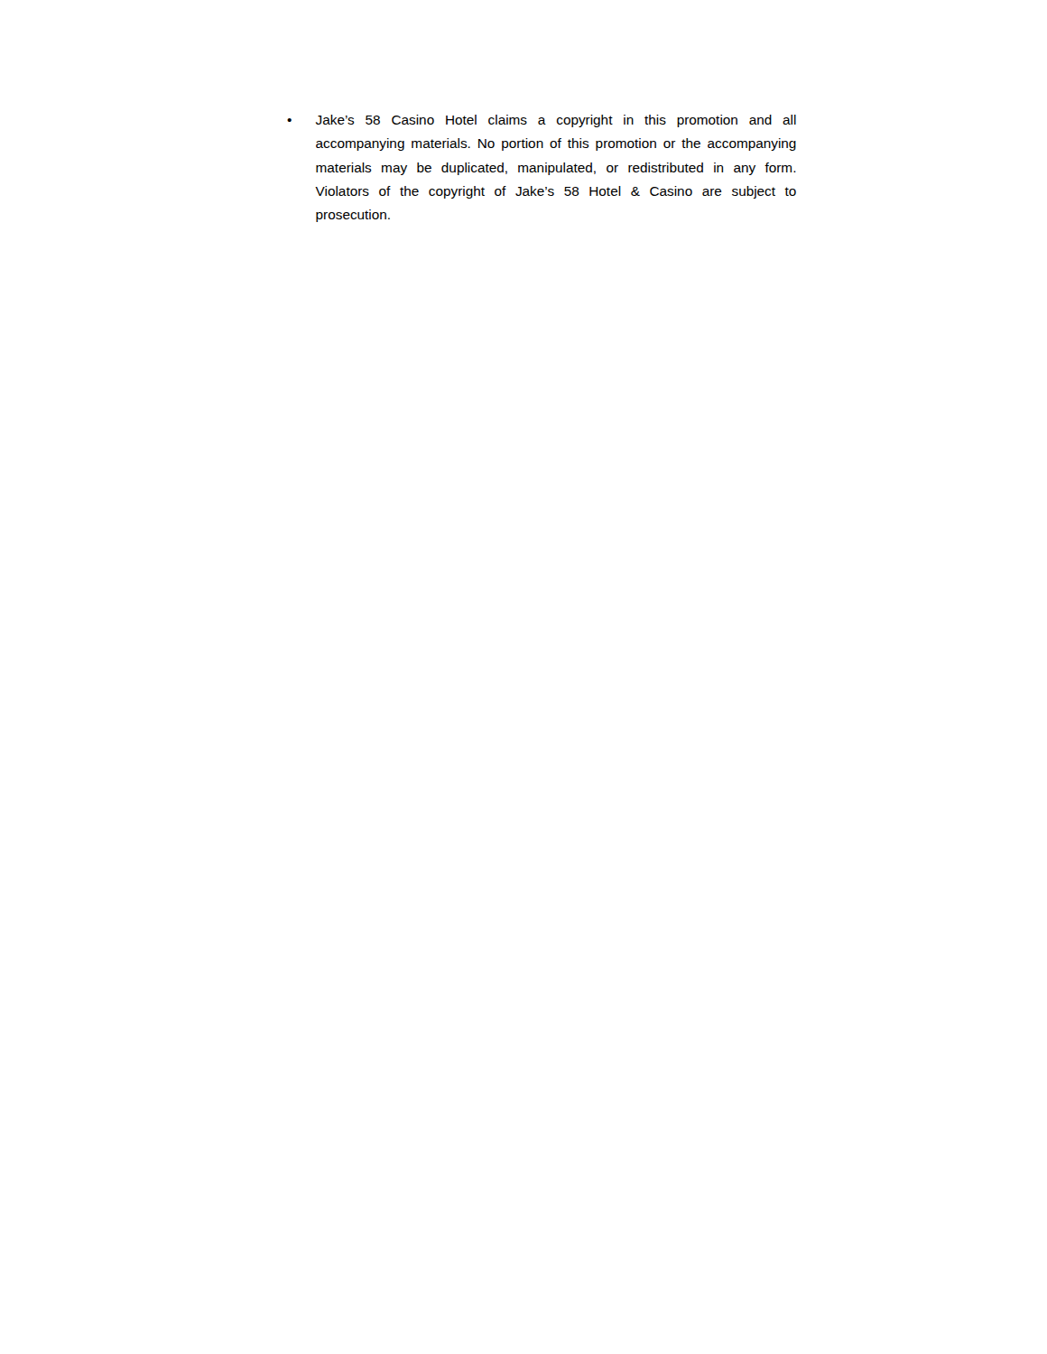Jake’s 58 Casino Hotel claims a copyright in this promotion and all accompanying materials. No portion of this promotion or the accompanying materials may be duplicated, manipulated, or redistributed in any form. Violators of the copyright of Jake’s 58 Hotel & Casino are subject to prosecution.